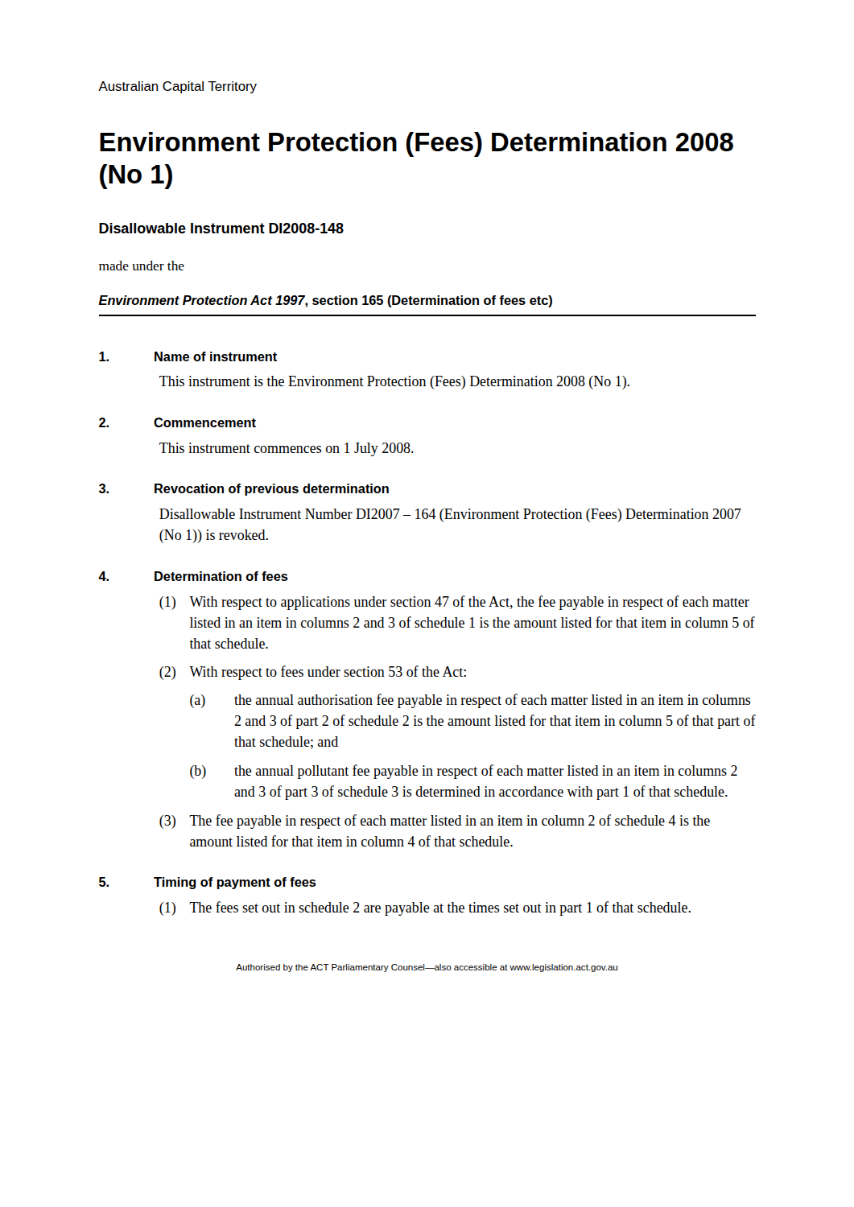Australian Capital Territory
Environment Protection (Fees) Determination 2008 (No 1)
Disallowable Instrument DI2008-148
made under the
Environment Protection Act 1997, section 165 (Determination of fees etc)
1. Name of instrument
This instrument is the Environment Protection (Fees) Determination 2008 (No 1).
2. Commencement
This instrument commences on 1 July 2008.
3. Revocation of previous determination
Disallowable Instrument Number DI2007 – 164 (Environment Protection (Fees) Determination 2007 (No 1)) is revoked.
4. Determination of fees
(1) With respect to applications under section 47 of the Act, the fee payable in respect of each matter listed in an item in columns 2 and 3 of schedule 1 is the amount listed for that item in column 5 of that schedule.
(2) With respect to fees under section 53 of the Act:
(a) the annual authorisation fee payable in respect of each matter listed in an item in columns 2 and 3 of part 2 of schedule 2 is the amount listed for that item in column 5 of that part of that schedule; and
(b) the annual pollutant fee payable in respect of each matter listed in an item in columns 2 and 3 of part 3 of schedule 3 is determined in accordance with part 1 of that schedule.
(3) The fee payable in respect of each matter listed in an item in column 2 of schedule 4 is the amount listed for that item in column 4 of that schedule.
5. Timing of payment of fees
(1) The fees set out in schedule 2 are payable at the times set out in part 1 of that schedule.
Authorised by the ACT Parliamentary Counsel—also accessible at www.legislation.act.gov.au